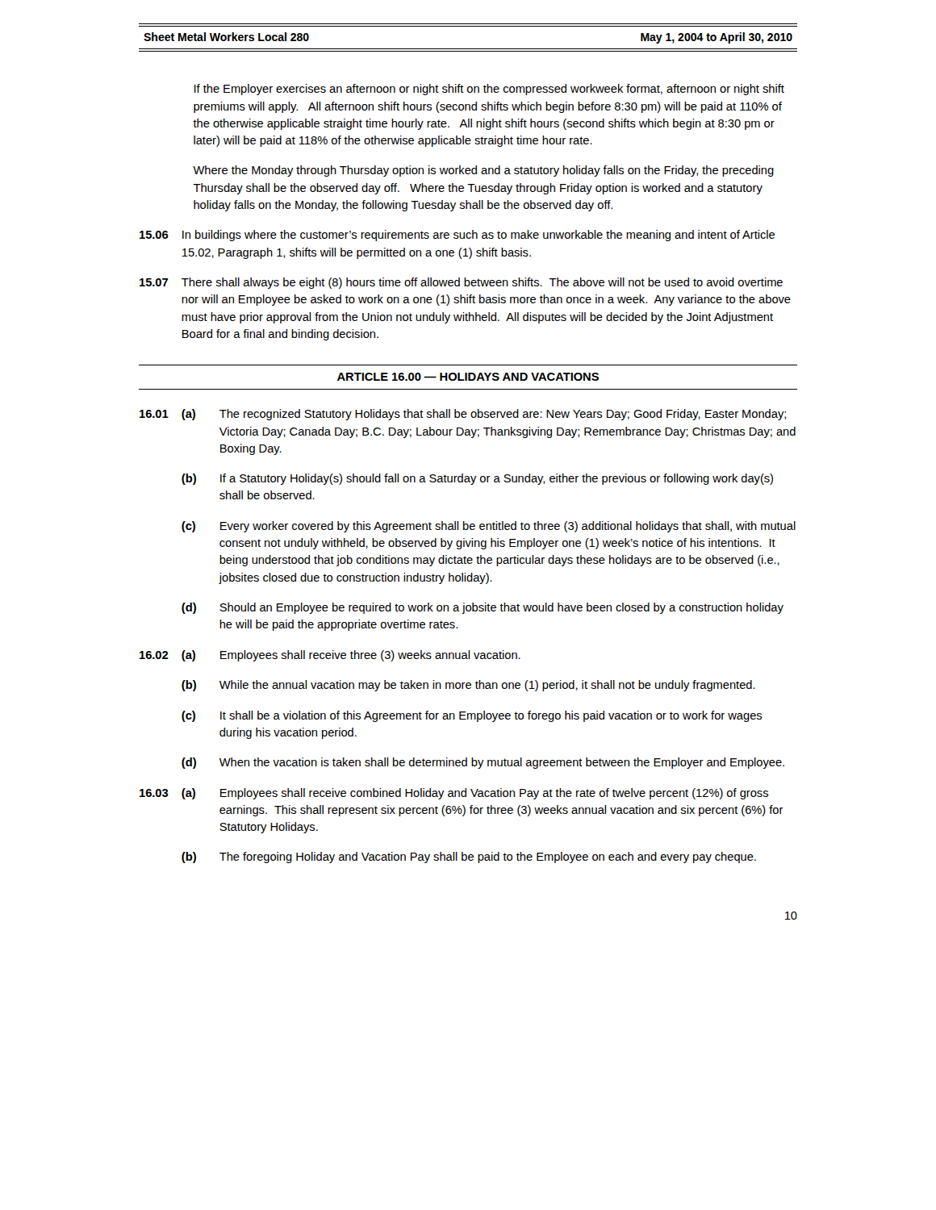Sheet Metal Workers Local 280 May 1, 2004 to April 30, 2010
If the Employer exercises an afternoon or night shift on the compressed workweek format, afternoon or night shift premiums will apply. All afternoon shift hours (second shifts which begin before 8:30 pm) will be paid at 110% of the otherwise applicable straight time hourly rate. All night shift hours (second shifts which begin at 8:30 pm or later) will be paid at 118% of the otherwise applicable straight time hour rate.
Where the Monday through Thursday option is worked and a statutory holiday falls on the Friday, the preceding Thursday shall be the observed day off. Where the Tuesday through Friday option is worked and a statutory holiday falls on the Monday, the following Tuesday shall be the observed day off.
15.06
In buildings where the customer’s requirements are such as to make unworkable the meaning and intent of Article 15.02, Paragraph 1, shifts will be permitted on a one (1) shift basis.
15.07
There shall always be eight (8) hours time off allowed between shifts. The above will not be used to avoid overtime nor will an Employee be asked to work on a one (1) shift basis more than once in a week. Any variance to the above must have prior approval from the Union not unduly withheld. All disputes will be decided by the Joint Adjustment Board for a final and binding decision.
ARTICLE 16.00 — HOLIDAYS AND VACATIONS
16.01
(a)
The recognized Statutory Holidays that shall be observed are: New Years Day; Good Friday, Easter Monday; Victoria Day; Canada Day; B.C. Day; Labour Day; Thanksgiving Day; Remembrance Day; Christmas Day; and Boxing Day.
(b)
If a Statutory Holiday(s) should fall on a Saturday or a Sunday, either the previous or following work day(s) shall be observed.
(c)
Every worker covered by this Agreement shall be entitled to three (3) additional holidays that shall, with mutual consent not unduly withheld, be observed by giving his Employer one (1) week’s notice of his intentions. It being understood that job conditions may dictate the particular days these holidays are to be observed (i.e., jobsites closed due to construction industry holiday).
(d)
Should an Employee be required to work on a jobsite that would have been closed by a construction holiday he will be paid the appropriate overtime rates.
16.02
(a)
Employees shall receive three (3) weeks annual vacation.
(b)
While the annual vacation may be taken in more than one (1) period, it shall not be unduly fragmented.
(c)
It shall be a violation of this Agreement for an Employee to forego his paid vacation or to work for wages during his vacation period.
(d)
When the vacation is taken shall be determined by mutual agreement between the Employer and Employee.
16.03
(a)
Employees shall receive combined Holiday and Vacation Pay at the rate of twelve percent (12%) of gross earnings. This shall represent six percent (6%) for three (3) weeks annual vacation and six percent (6%) for Statutory Holidays.
(b)
The foregoing Holiday and Vacation Pay shall be paid to the Employee on each and every pay cheque.
10